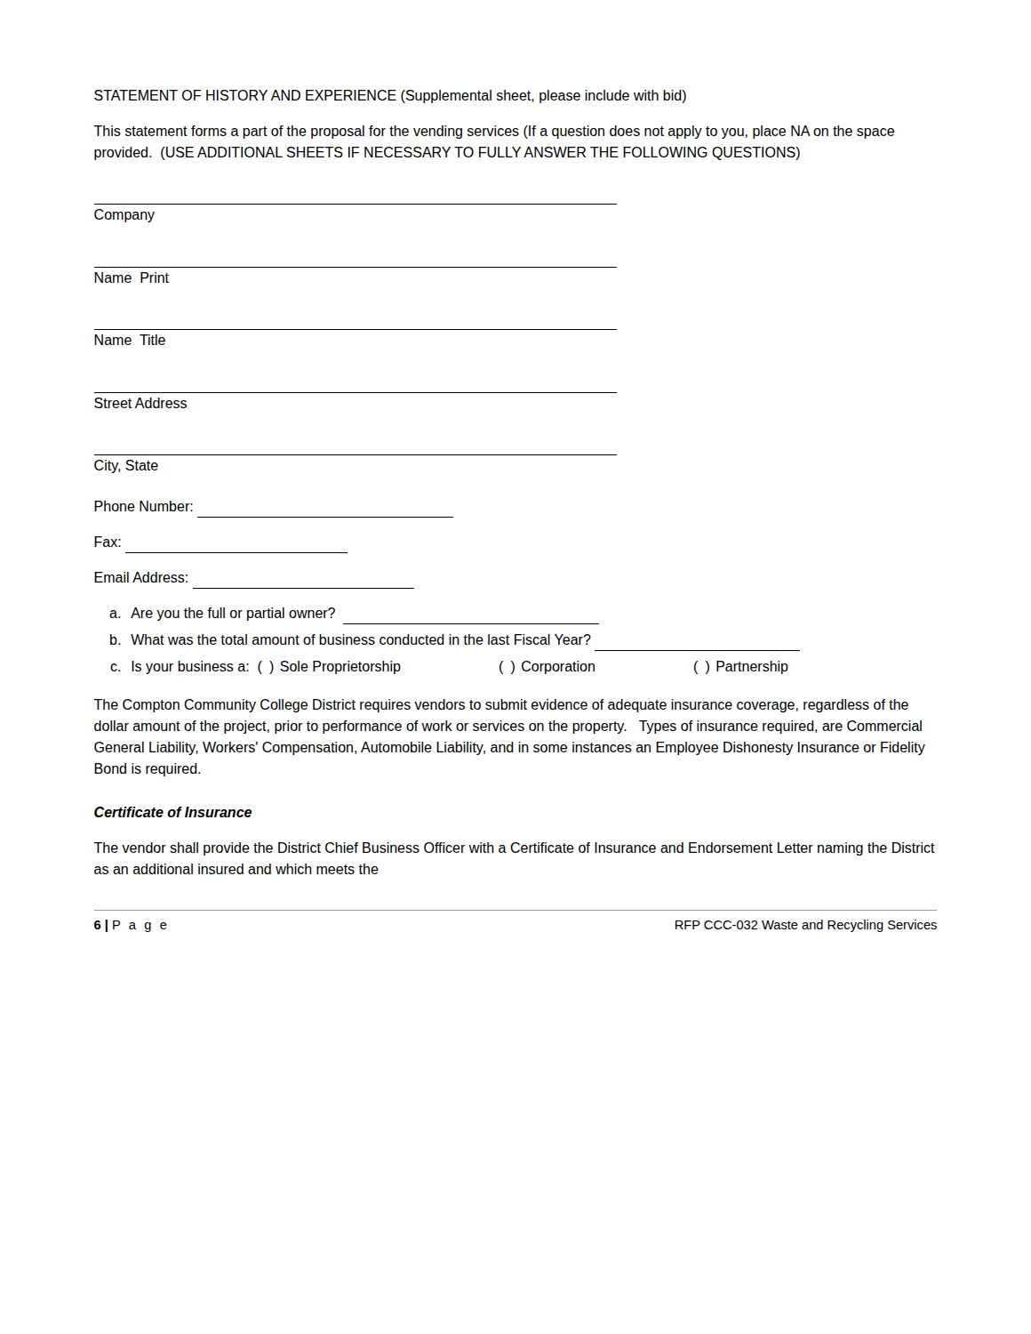STATEMENT OF HISTORY AND EXPERIENCE (Supplemental sheet, please include with bid)
This statement forms a part of the proposal for the vending services (If a question does not apply to you, place NA on the space provided. (USE ADDITIONAL SHEETS IF NECESSARY TO FULLY ANSWER THE FOLLOWING QUESTIONS)
Company
Name Print
Name Title
Street Address
City, State
Phone Number:
Fax:
Email Address:
Are you the full or partial owner?
What was the total amount of business conducted in the last Fiscal Year?
Is your business a: ( ) Sole Proprietorship ( ) Corporation ( ) Partnership
The Compton Community College District requires vendors to submit evidence of adequate insurance coverage, regardless of the dollar amount of the project, prior to performance of work or services on the property. Types of insurance required, are Commercial General Liability, Workers' Compensation, Automobile Liability, and in some instances an Employee Dishonesty Insurance or Fidelity Bond is required.
Certificate of Insurance
The vendor shall provide the District Chief Business Officer with a Certificate of Insurance and Endorsement Letter naming the District as an additional insured and which meets the
6 | P a g e
RFP CCC-032 Waste and Recycling Services